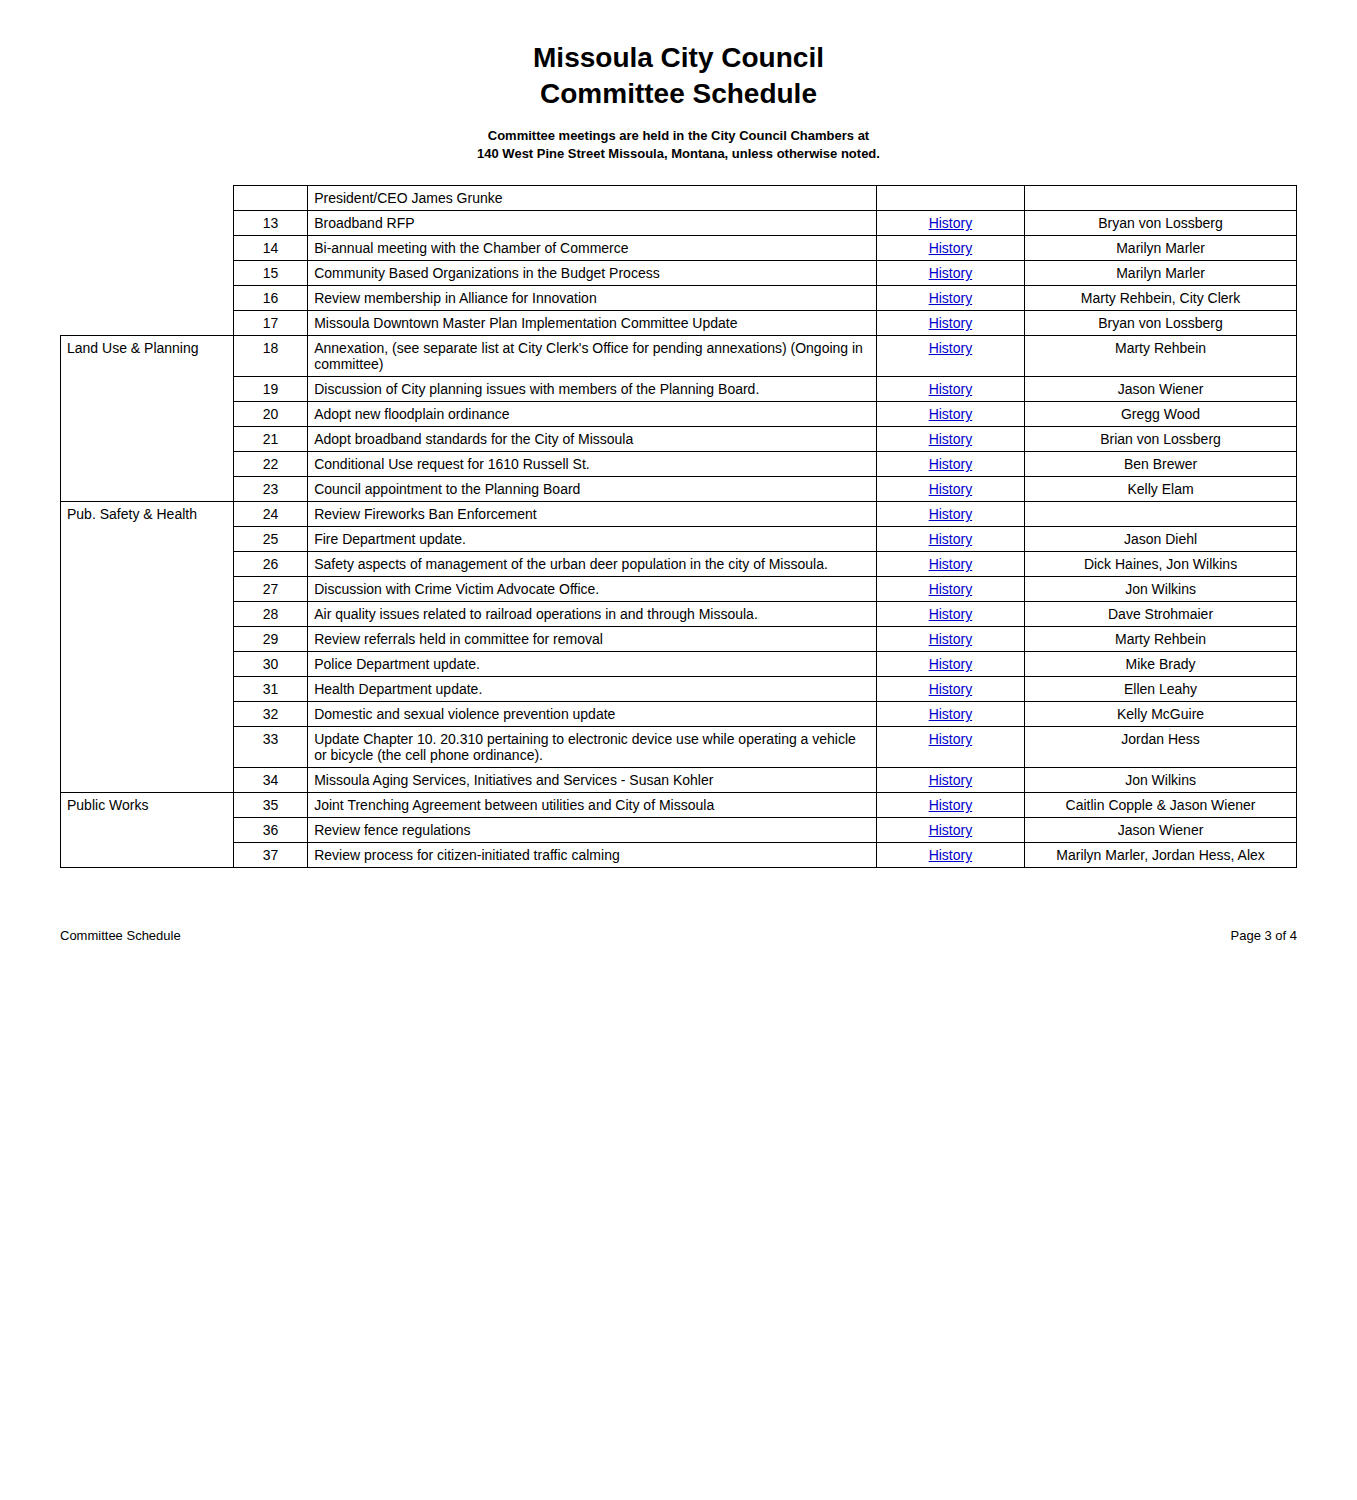Missoula City Council
Committee Schedule
Committee meetings are held in the City Council Chambers at
140 West Pine Street Missoula, Montana, unless otherwise noted.
| | | President/CEO James Grunke | | |
| | 13 | Broadband RFP | History | Bryan von Lossberg |
| | 14 | Bi-annual meeting with the Chamber of Commerce | History | Marilyn Marler |
| | 15 | Community Based Organizations in the Budget Process | History | Marilyn Marler |
| | 16 | Review membership in Alliance for Innovation | History | Marty Rehbein, City Clerk |
| | 17 | Missoula Downtown Master Plan Implementation Committee Update | History | Bryan von Lossberg |
| Land Use & Planning | 18 | Annexation, (see separate list at City Clerk's Office for pending annexations) (Ongoing in committee) | History | Marty Rehbein |
| 19 | Discussion of City planning issues with members of the Planning Board. | History | Jason Wiener |
| 20 | Adopt new floodplain ordinance | History | Gregg Wood |
| 21 | Adopt broadband standards for the City of Missoula | History | Brian von Lossberg |
| 22 | Conditional Use request for 1610 Russell St. | History | Ben Brewer |
| 23 | Council appointment to the Planning Board | History | Kelly Elam |
| Pub. Safety & Health | 24 | Review Fireworks Ban Enforcement | History | |
| 25 | Fire Department update. | History | Jason Diehl |
| 26 | Safety aspects of management of the urban deer population in the city of Missoula. | History | Dick Haines, Jon Wilkins |
| 27 | Discussion with Crime Victim Advocate Office. | History | Jon Wilkins |
| 28 | Air quality issues related to railroad operations in and through Missoula. | History | Dave Strohmaier |
| 29 | Review referrals held in committee for removal | History | Marty Rehbein |
| 30 | Police Department update. | History | Mike Brady |
| 31 | Health Department update. | History | Ellen Leahy |
| 32 | Domestic and sexual violence prevention update | History | Kelly McGuire |
| 33 | Update Chapter 10. 20.310 pertaining to electronic device use while operating a vehicle or bicycle (the cell phone ordinance). | History | Jordan Hess |
| 34 | Missoula Aging Services, Initiatives and Services - Susan Kohler | History | Jon Wilkins |
| Public Works | 35 | Joint Trenching Agreement between utilities and City of Missoula | History | Caitlin Copple & Jason Wiener |
| 36 | Review fence regulations | History | Jason Wiener |
| 37 | Review process for citizen-initiated traffic calming | History | Marilyn Marler, Jordan Hess, Alex |
Committee Schedule Page 3 of 4